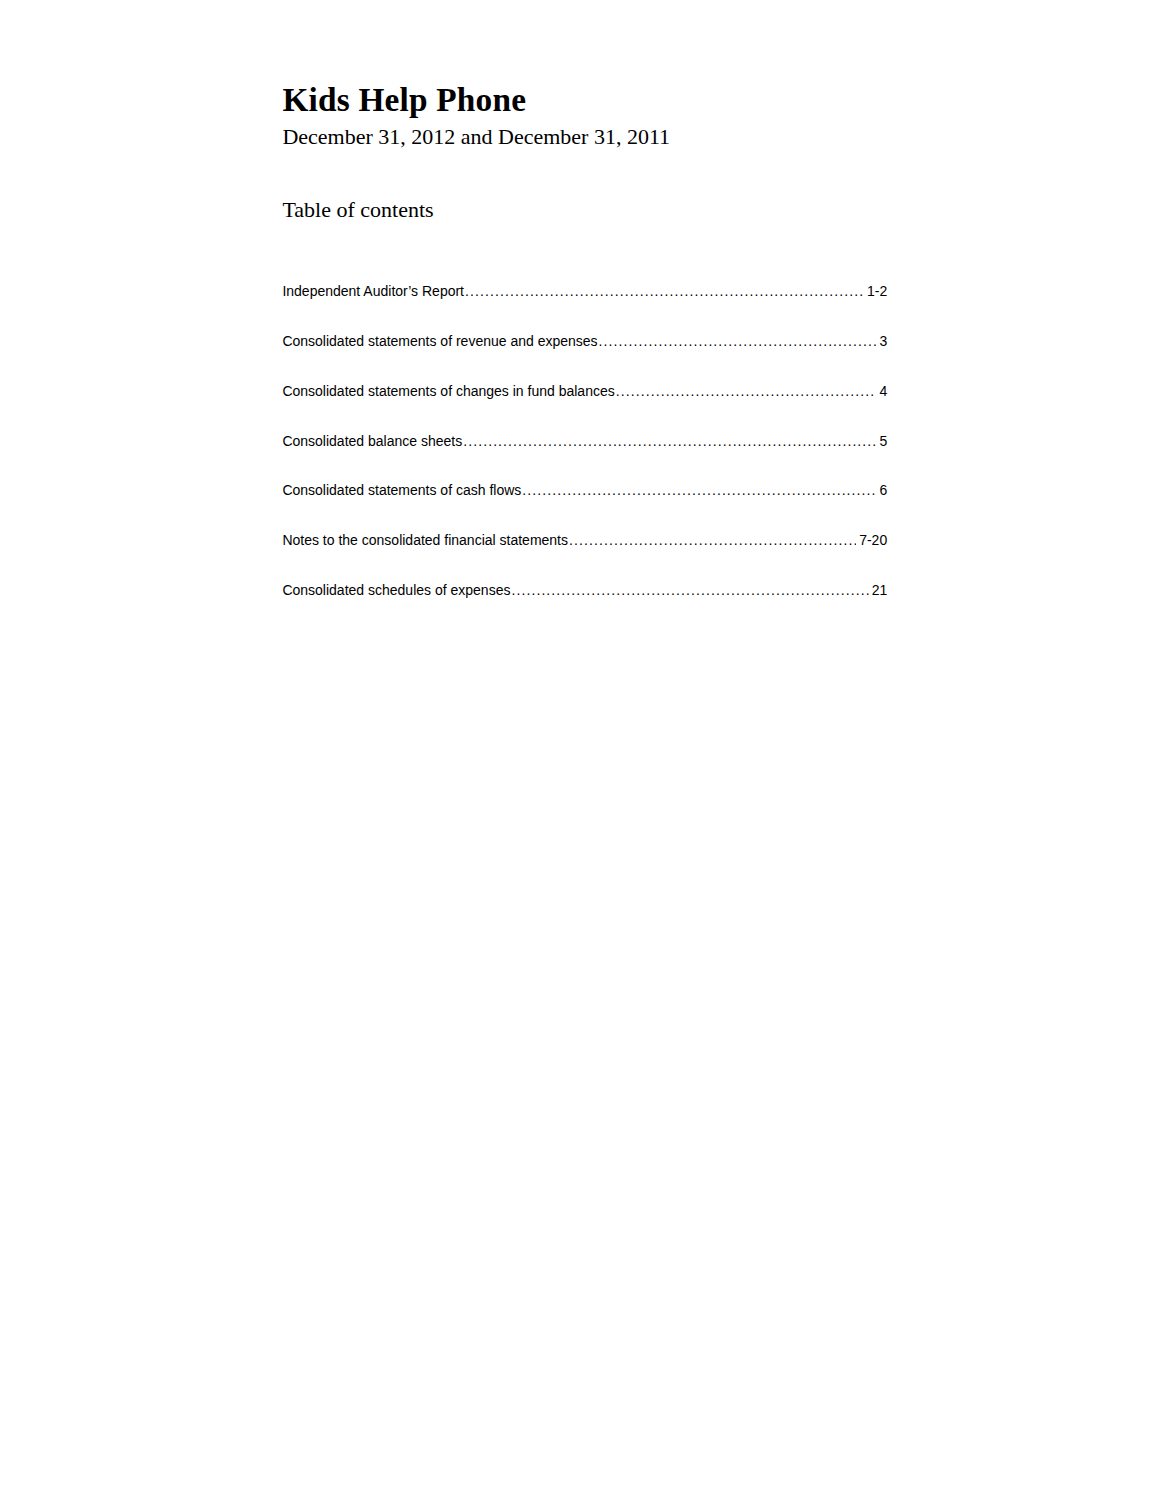Kids Help Phone
December 31, 2012 and December 31, 2011
Table of contents
Independent Auditor’s Report ................................................................................................................................................................................................................. 1-2
Consolidated statements of revenue and expenses ................................................................................................................................................................................................................. 3
Consolidated statements of changes in fund balances ................................................................................................................................................................................................................. 4
Consolidated balance sheets ................................................................................................................................................................................................................. 5
Consolidated statements of cash flows ................................................................................................................................................................................................................. 6
Notes to the consolidated financial statements ................................................................................................................................................................................................................. 7-20
Consolidated schedules of expenses ................................................................................................................................................................................................................. 21